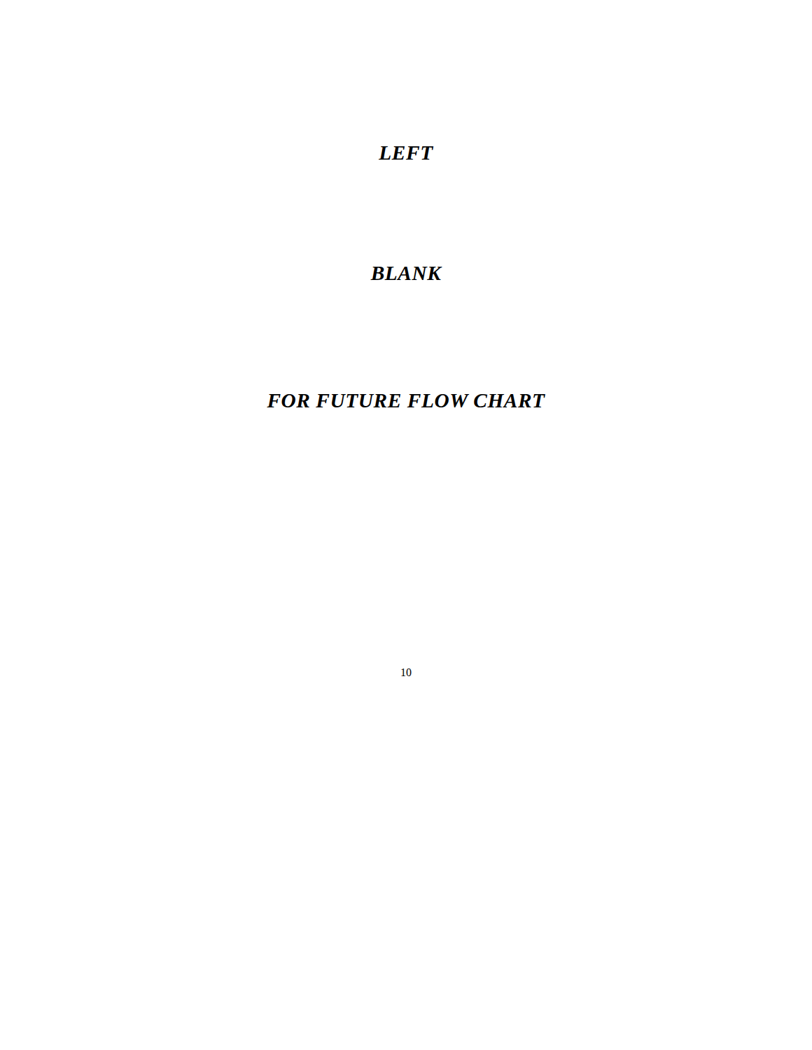LEFT
BLANK
FOR FUTURE FLOW CHART
10